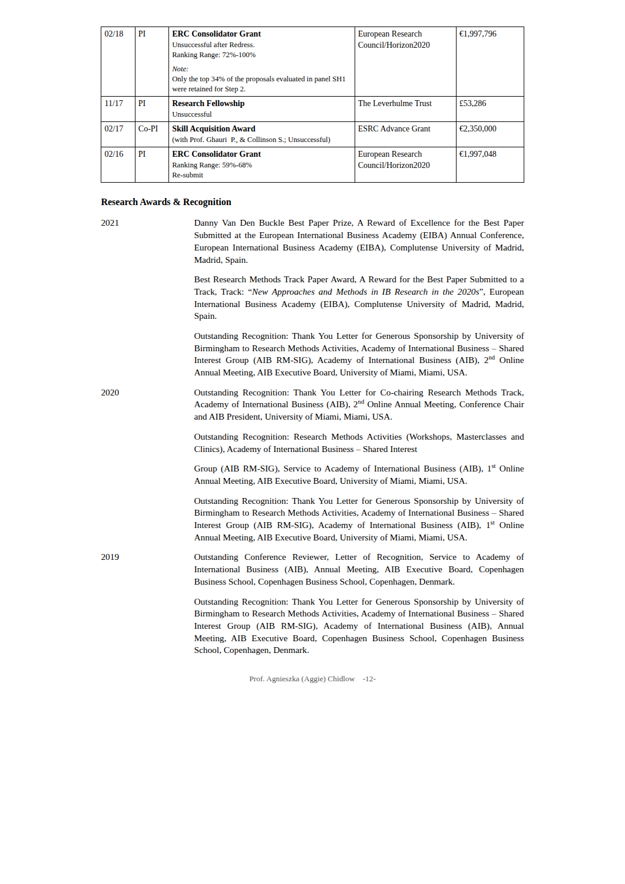| 02/18 | PI | ERC Consolidator Grant Unsuccessful after Redress. Ranking Range: 72%-100% Note: Only the top 34% of the proposals evaluated in panel SH1 were retained for Step 2. | European Research Council/Horizon2020 | €1,997,796 |
| 11/17 | PI | Research Fellowship Unsuccessful | The Leverhulme Trust | £53,286 |
| 02/17 | Co-PI | Skill Acquisition Award (with Prof. Ghauri P., & Collinson S.; Unsuccessful) | ESRC Advance Grant | €2,350,000 |
| 02/16 | PI | ERC Consolidator Grant Ranking Range: 59%-68% Re-submit | European Research Council/Horizon2020 | €1,997,048 |
Research Awards & Recognition
2021
Danny Van Den Buckle Best Paper Prize, A Reward of Excellence for the Best Paper Submitted at the European International Business Academy (EIBA) Annual Conference, European International Business Academy (EIBA), Complutense University of Madrid, Madrid, Spain.
Best Research Methods Track Paper Award, A Reward for the Best Paper Submitted to a Track, Track: “New Approaches and Methods in IB Research in the 2020s”, European International Business Academy (EIBA), Complutense University of Madrid, Madrid, Spain.
Outstanding Recognition: Thank You Letter for Generous Sponsorship by University of Birmingham to Research Methods Activities, Academy of International Business – Shared Interest Group (AIB RM-SIG), Academy of International Business (AIB), 2nd Online Annual Meeting, AIB Executive Board, University of Miami, Miami, USA.
2020
Outstanding Recognition: Thank You Letter for Co-chairing Research Methods Track, Academy of International Business (AIB), 2nd Online Annual Meeting, Conference Chair and AIB President, University of Miami, Miami, USA.
Outstanding Recognition: Research Methods Activities (Workshops, Masterclasses and Clinics), Academy of International Business – Shared Interest
Group (AIB RM-SIG), Service to Academy of International Business (AIB), 1st Online Annual Meeting, AIB Executive Board, University of Miami, Miami, USA.
Outstanding Recognition: Thank You Letter for Generous Sponsorship by University of Birmingham to Research Methods Activities, Academy of International Business – Shared Interest Group (AIB RM-SIG), Academy of International Business (AIB), 1st Online Annual Meeting, AIB Executive Board, University of Miami, Miami, USA.
2019
Outstanding Conference Reviewer, Letter of Recognition, Service to Academy of International Business (AIB), Annual Meeting, AIB Executive Board, Copenhagen Business School, Copenhagen Business School, Copenhagen, Denmark.
Outstanding Recognition: Thank You Letter for Generous Sponsorship by University of Birmingham to Research Methods Activities, Academy of International Business – Shared Interest Group (AIB RM-SIG), Academy of International Business (AIB), Annual Meeting, AIB Executive Board, Copenhagen Business School, Copenhagen Business School, Copenhagen, Denmark.
Prof. Agnieszka (Aggie) Chidlow -12-